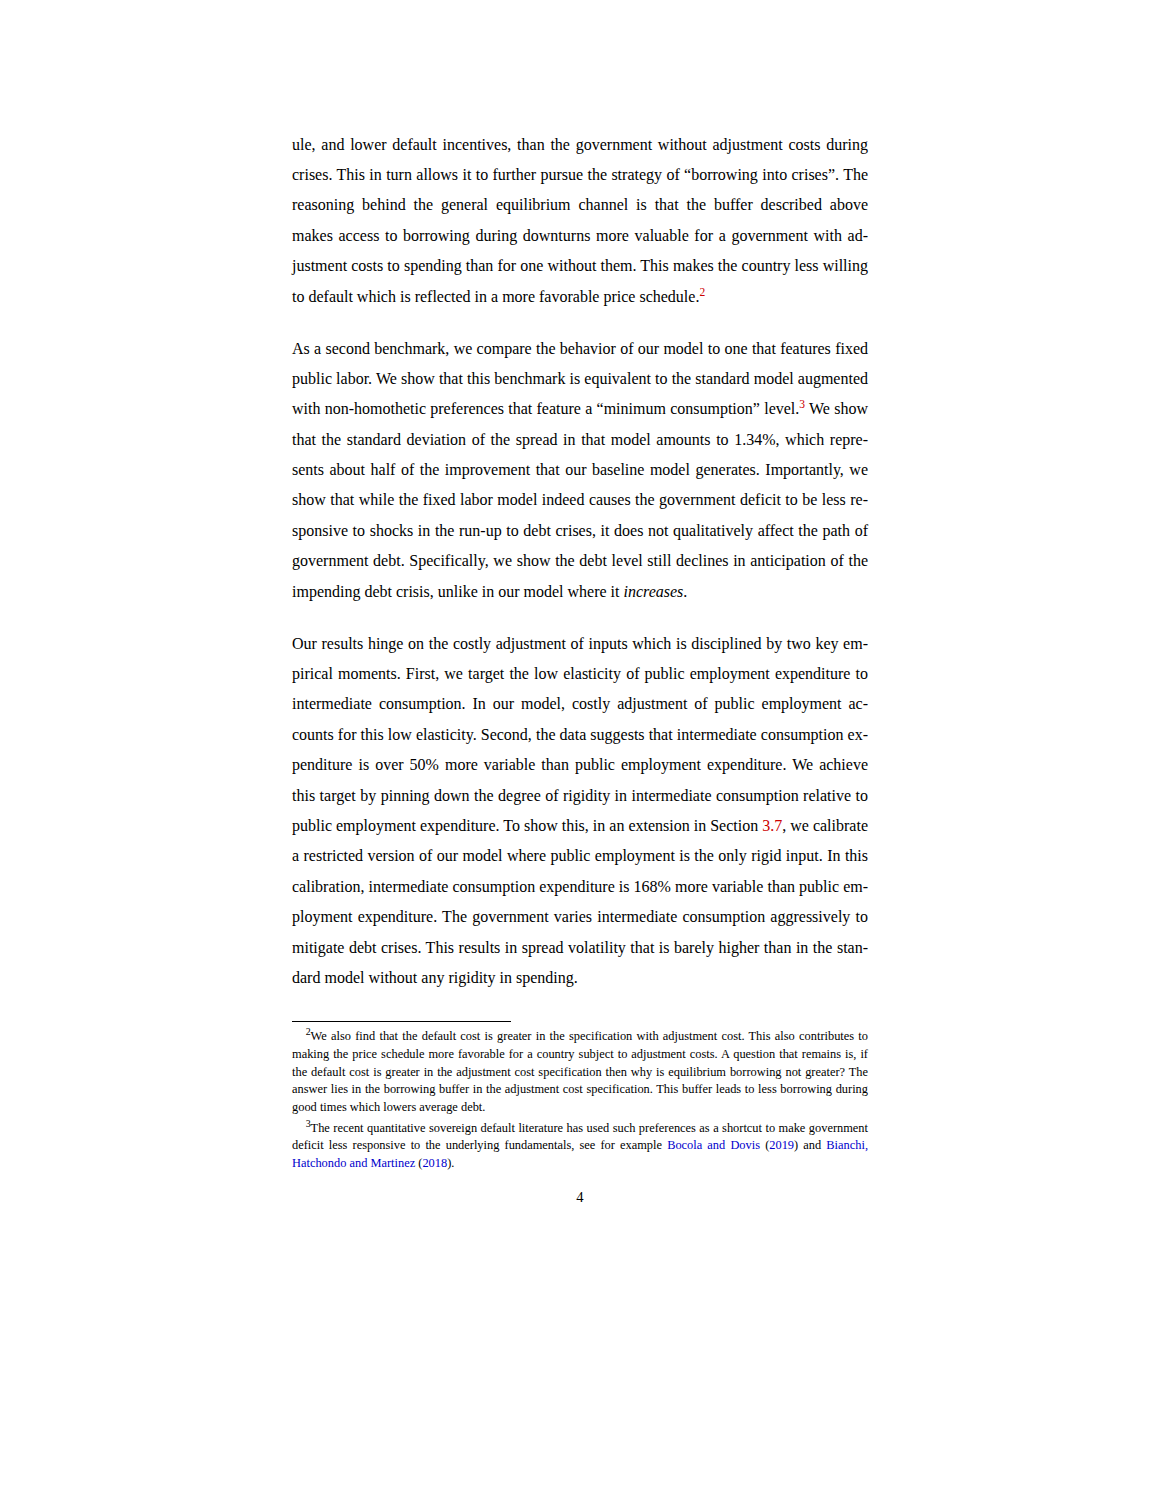ule, and lower default incentives, than the government without adjustment costs during crises. This in turn allows it to further pursue the strategy of “borrowing into crises”. The reasoning behind the general equilibrium channel is that the buffer described above makes access to borrowing during downturns more valuable for a government with adjustment costs to spending than for one without them. This makes the country less willing to default which is reflected in a more favorable price schedule.2
As a second benchmark, we compare the behavior of our model to one that features fixed public labor. We show that this benchmark is equivalent to the standard model augmented with non-homothetic preferences that feature a “minimum consumption” level.3 We show that the standard deviation of the spread in that model amounts to 1.34%, which represents about half of the improvement that our baseline model generates. Importantly, we show that while the fixed labor model indeed causes the government deficit to be less responsive to shocks in the run-up to debt crises, it does not qualitatively affect the path of government debt. Specifically, we show the debt level still declines in anticipation of the impending debt crisis, unlike in our model where it increases.
Our results hinge on the costly adjustment of inputs which is disciplined by two key empirical moments. First, we target the low elasticity of public employment expenditure to intermediate consumption. In our model, costly adjustment of public employment accounts for this low elasticity. Second, the data suggests that intermediate consumption expenditure is over 50% more variable than public employment expenditure. We achieve this target by pinning down the degree of rigidity in intermediate consumption relative to public employment expenditure. To show this, in an extension in Section 3.7, we calibrate a restricted version of our model where public employment is the only rigid input. In this calibration, intermediate consumption expenditure is 168% more variable than public employment expenditure. The government varies intermediate consumption aggressively to mitigate debt crises. This results in spread volatility that is barely higher than in the standard model without any rigidity in spending.
2We also find that the default cost is greater in the specification with adjustment cost. This also contributes to making the price schedule more favorable for a country subject to adjustment costs. A question that remains is, if the default cost is greater in the adjustment cost specification then why is equilibrium borrowing not greater? The answer lies in the borrowing buffer in the adjustment cost specification. This buffer leads to less borrowing during good times which lowers average debt.
3The recent quantitative sovereign default literature has used such preferences as a shortcut to make government deficit less responsive to the underlying fundamentals, see for example Bocola and Dovis (2019) and Bianchi, Hatchondo and Martinez (2018).
4